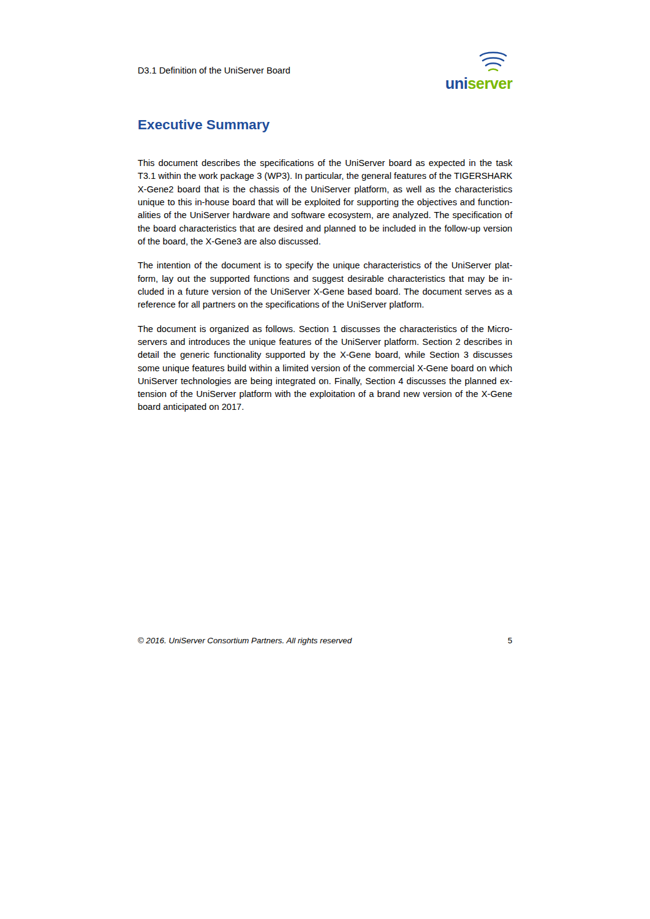D3.1 Definition of the UniServer Board
uni server
Executive Summary
This document describes the specifications of the UniServer board as expected in the task T3.1 within the work package 3 (WP3). In particular, the general features of the TIGERSHARK X-Gene2 board that is the chassis of the UniServer platform, as well as the characteristics unique to this in-house board that will be exploited for supporting the objectives and functionalities of the UniServer hardware and software ecosystem, are analyzed. The specification of the board characteristics that are desired and planned to be included in the follow-up version of the board, the X-Gene3 are also discussed.
The intention of the document is to specify the unique characteristics of the UniServer platform, lay out the supported functions and suggest desirable characteristics that may be included in a future version of the UniServer X-Gene based board. The document serves as a reference for all partners on the specifications of the UniServer platform.
The document is organized as follows. Section 1 discusses the characteristics of the Micro-servers and introduces the unique features of the UniServer platform. Section 2 describes in detail the generic functionality supported by the X-Gene board, while Section 3 discusses some unique features build within a limited version of the commercial X-Gene board on which UniServer technologies are being integrated on. Finally, Section 4 discusses the planned extension of the UniServer platform with the exploitation of a brand new version of the X-Gene board anticipated on 2017.
© 2016. UniServer Consortium Partners. All rights reserved
5